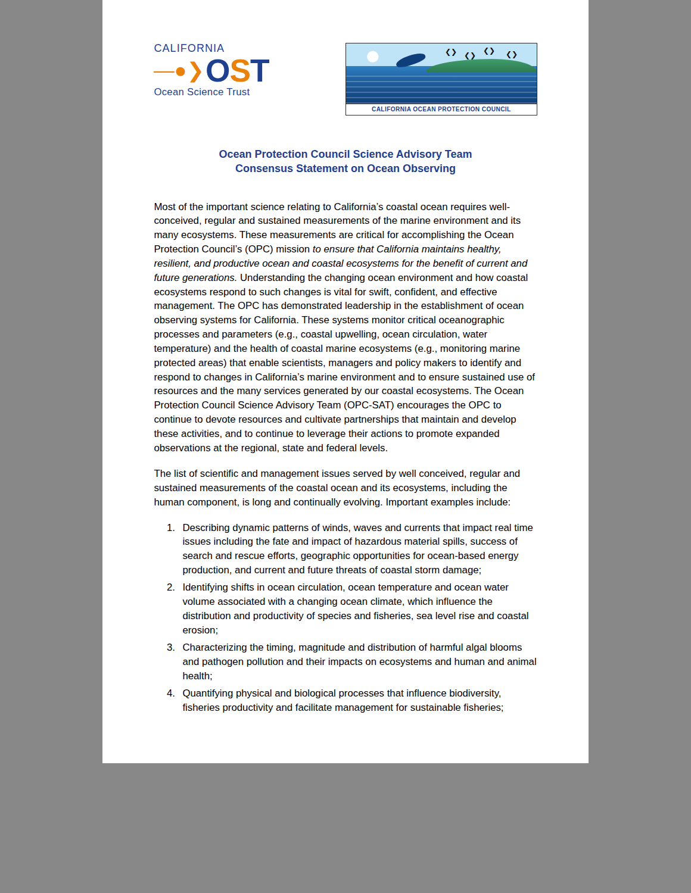CALIFORNIA
❮●— OST
Ocean Science Trust
❮❯
❮❯
❮❯
❮❯
CALIFORNIA OCEAN PROTECTION COUNCIL
Ocean Protection Council Science Advisory Team
Consensus Statement on Ocean Observing
Most of the important science relating to California’s coastal ocean requires well-conceived, regular and sustained measurements of the marine environment and its many ecosystems. These measurements are critical for accomplishing the Ocean Protection Council’s (OPC) mission to ensure that California maintains healthy, resilient, and productive ocean and coastal ecosystems for the benefit of current and future generations. Understanding the changing ocean environment and how coastal ecosystems respond to such changes is vital for swift, confident, and effective management. The OPC has demonstrated leadership in the establishment of ocean observing systems for California. These systems monitor critical oceanographic processes and parameters (e.g., coastal upwelling, ocean circulation, water temperature) and the health of coastal marine ecosystems (e.g., monitoring marine protected areas) that enable scientists, managers and policy makers to identify and respond to changes in California’s marine environment and to ensure sustained use of resources and the many services generated by our coastal ecosystems. The Ocean Protection Council Science Advisory Team (OPC-SAT) encourages the OPC to continue to devote resources and cultivate partnerships that maintain and develop these activities, and to continue to leverage their actions to promote expanded observations at the regional, state and federal levels.
The list of scientific and management issues served by well conceived, regular and sustained measurements of the coastal ocean and its ecosystems, including the human component, is long and continually evolving. Important examples include:
Describing dynamic patterns of winds, waves and currents that impact real time issues including the fate and impact of hazardous material spills, success of search and rescue efforts, geographic opportunities for ocean-based energy production, and current and future threats of coastal storm damage;
Identifying shifts in ocean circulation, ocean temperature and ocean water volume associated with a changing ocean climate, which influence the distribution and productivity of species and fisheries, sea level rise and coastal erosion;
Characterizing the timing, magnitude and distribution of harmful algal blooms and pathogen pollution and their impacts on ecosystems and human and animal health;
Quantifying physical and biological processes that influence biodiversity, fisheries productivity and facilitate management for sustainable fisheries;